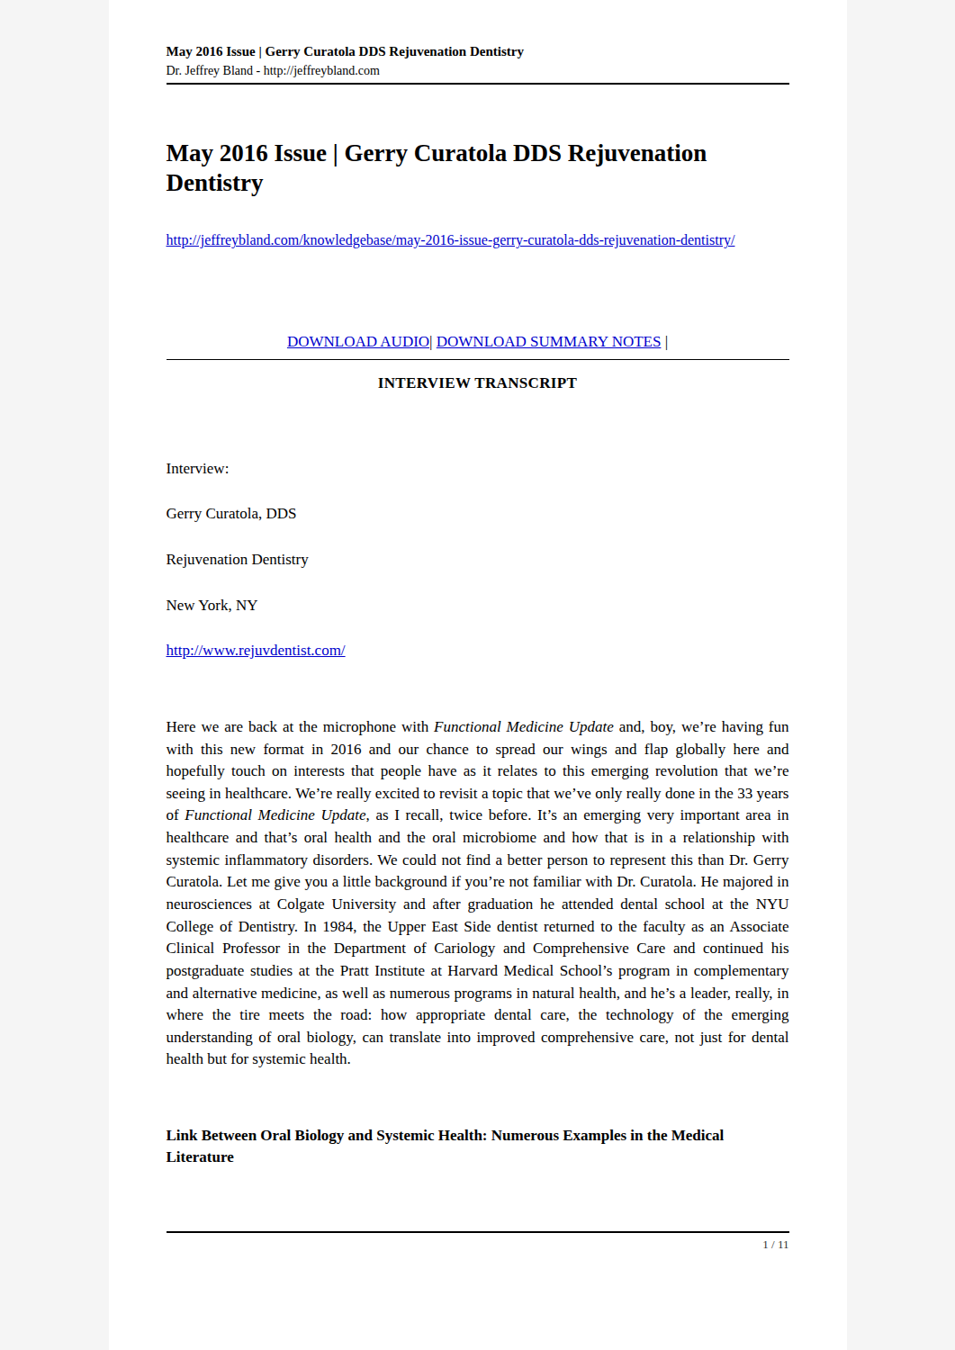May 2016 Issue | Gerry Curatola DDS Rejuvenation Dentistry
Dr. Jeffrey Bland - http://jeffreybland.com
May 2016 Issue | Gerry Curatola DDS Rejuvenation Dentistry
http://jeffreybland.com/knowledgebase/may-2016-issue-gerry-curatola-dds-rejuvenation-dentistry/
DOWNLOAD AUDIO| DOWNLOAD SUMMARY NOTES |
INTERVIEW TRANSCRIPT
Interview:
Gerry Curatola, DDS
Rejuvenation Dentistry
New York, NY
http://www.rejuvdentist.com/
Here we are back at the microphone with Functional Medicine Update and, boy, we’re having fun with this new format in 2016 and our chance to spread our wings and flap globally here and hopefully touch on interests that people have as it relates to this emerging revolution that we’re seeing in healthcare. We’re really excited to revisit a topic that we’ve only really done in the 33 years of Functional Medicine Update, as I recall, twice before. It’s an emerging very important area in healthcare and that’s oral health and the oral microbiome and how that is in a relationship with systemic inflammatory disorders. We could not find a better person to represent this than Dr. Gerry Curatola. Let me give you a little background if you’re not familiar with Dr. Curatola. He majored in neurosciences at Colgate University and after graduation he attended dental school at the NYU College of Dentistry. In 1984, the Upper East Side dentist returned to the faculty as an Associate Clinical Professor in the Department of Cariology and Comprehensive Care and continued his postgraduate studies at the Pratt Institute at Harvard Medical School’s program in complementary and alternative medicine, as well as numerous programs in natural health, and he’s a leader, really, in where the tire meets the road: how appropriate dental care, the technology of the emerging understanding of oral biology, can translate into improved comprehensive care, not just for dental health but for systemic health.
Link Between Oral Biology and Systemic Health: Numerous Examples in the Medical Literature
1 / 11